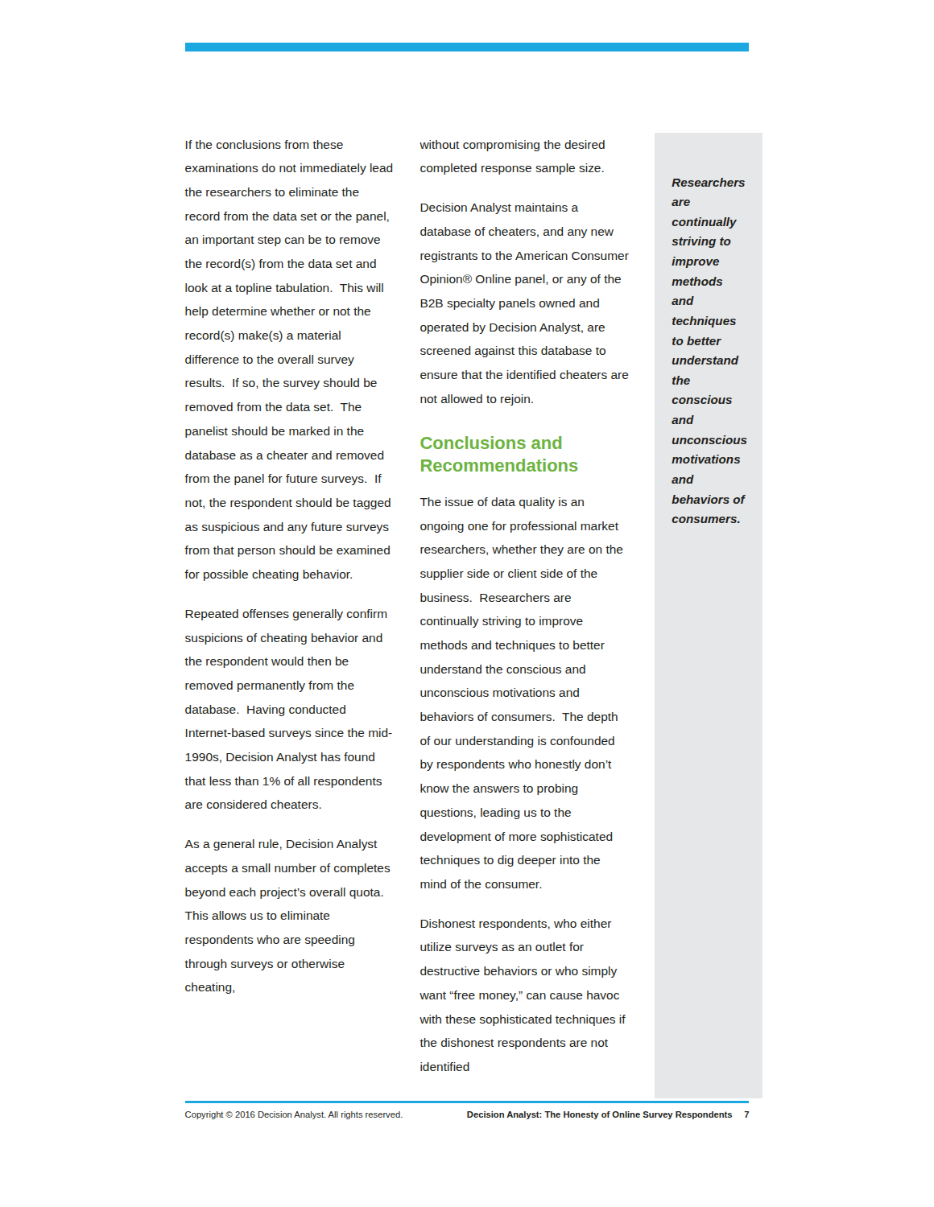If the conclusions from these examinations do not immediately lead the researchers to eliminate the record from the data set or the panel, an important step can be to remove the record(s) from the data set and look at a topline tabulation. This will help determine whether or not the record(s) make(s) a material difference to the overall survey results. If so, the survey should be removed from the data set. The panelist should be marked in the database as a cheater and removed from the panel for future surveys. If not, the respondent should be tagged as suspicious and any future surveys from that person should be examined for possible cheating behavior.
Repeated offenses generally confirm suspicions of cheating behavior and the respondent would then be removed permanently from the database. Having conducted Internet-based surveys since the mid-1990s, Decision Analyst has found that less than 1% of all respondents are considered cheaters.
As a general rule, Decision Analyst accepts a small number of completes beyond each project’s overall quota. This allows us to eliminate respondents who are speeding through surveys or otherwise cheating,
without compromising the desired completed response sample size.
Decision Analyst maintains a database of cheaters, and any new registrants to the American Consumer Opinion® Online panel, or any of the B2B specialty panels owned and operated by Decision Analyst, are screened against this database to ensure that the identified cheaters are not allowed to rejoin.
Conclusions and Recommendations
The issue of data quality is an ongoing one for professional market researchers, whether they are on the supplier side or client side of the business. Researchers are continually striving to improve methods and techniques to better understand the conscious and unconscious motivations and behaviors of consumers. The depth of our understanding is confounded by respondents who honestly don’t know the answers to probing questions, leading us to the development of more sophisticated techniques to dig deeper into the mind of the consumer.
Dishonest respondents, who either utilize surveys as an outlet for destructive behaviors or who simply want “free money,” can cause havoc with these sophisticated techniques if the dishonest respondents are not identified
Researchers are continually striving to improve methods and techniques to better understand the conscious and unconscious motivations and behaviors of consumers.
Copyright © 2016 Decision Analyst. All rights reserved.
Decision Analyst: The Honesty of Online Survey Respondents 7